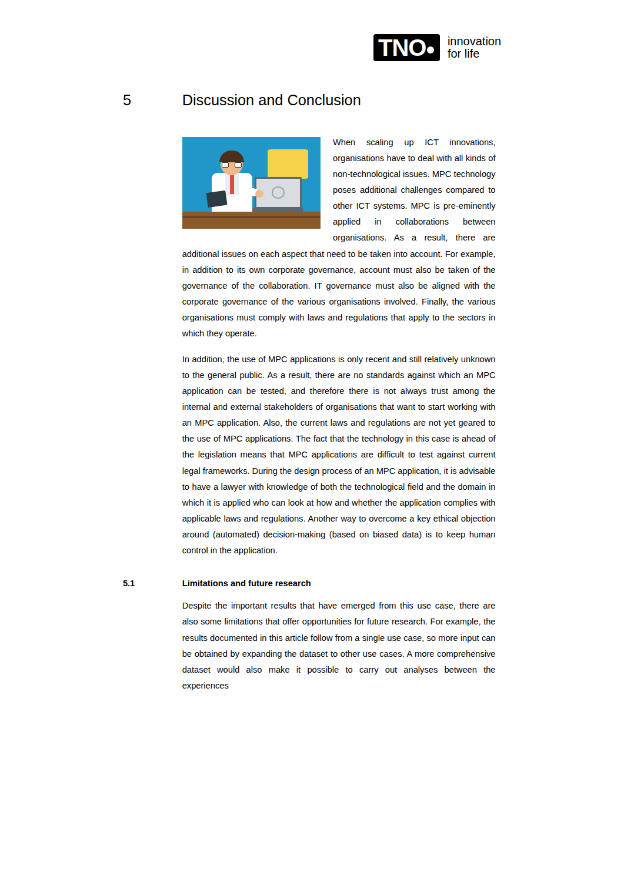TNO innovation for life
5 Discussion and Conclusion
When scaling up ICT innovations, organisations have to deal with all kinds of non-technological issues. MPC technology poses additional challenges compared to other ICT systems. MPC is pre-eminently applied in collaborations between organisations. As a result, there are additional issues on each aspect that need to be taken into account. For example, in addition to its own corporate governance, account must also be taken of the governance of the collaboration. IT governance must also be aligned with the corporate governance of the various organisations involved. Finally, the various organisations must comply with laws and regulations that apply to the sectors in which they operate.
In addition, the use of MPC applications is only recent and still relatively unknown to the general public. As a result, there are no standards against which an MPC application can be tested, and therefore there is not always trust among the internal and external stakeholders of organisations that want to start working with an MPC application. Also, the current laws and regulations are not yet geared to the use of MPC applications. The fact that the technology in this case is ahead of the legislation means that MPC applications are difficult to test against current legal frameworks. During the design process of an MPC application, it is advisable to have a lawyer with knowledge of both the technological field and the domain in which it is applied who can look at how and whether the application complies with applicable laws and regulations. Another way to overcome a key ethical objection around (automated) decision-making (based on biased data) is to keep human control in the application.
5.1 Limitations and future research
Despite the important results that have emerged from this use case, there are also some limitations that offer opportunities for future research. For example, the results documented in this article follow from a single use case, so more input can be obtained by expanding the dataset to other use cases. A more comprehensive dataset would also make it possible to carry out analyses between the experiences